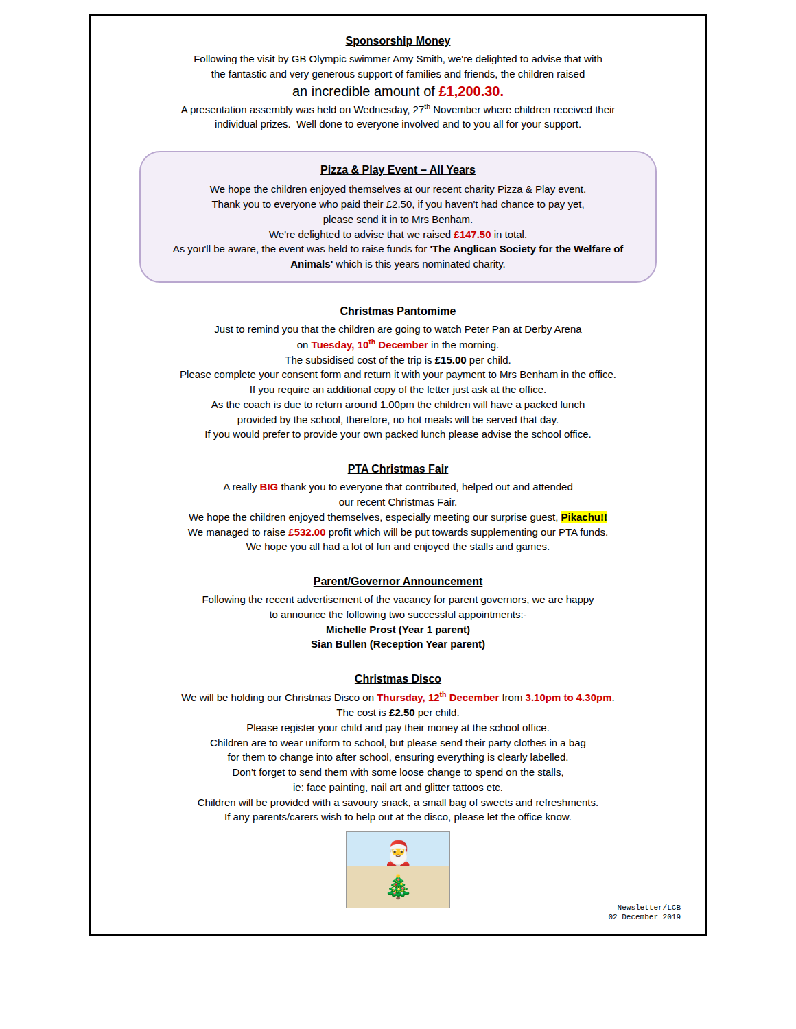Sponsorship Money
Following the visit by GB Olympic swimmer Amy Smith, we're delighted to advise that with
the fantastic and very generous support of families and friends, the children raised
an incredible amount of £1,200.30.
A presentation assembly was held on Wednesday, 27th November where children received their
individual prizes. Well done to everyone involved and to you all for your support.
Pizza & Play Event – All Years
We hope the children enjoyed themselves at our recent charity Pizza & Play event.
Thank you to everyone who paid their £2.50, if you haven't had chance to pay yet,
please send it in to Mrs Benham.
We're delighted to advise that we raised £147.50 in total.
As you'll be aware, the event was held to raise funds for 'The Anglican Society for the Welfare of Animals' which is this years nominated charity.
Christmas Pantomime
Just to remind you that the children are going to watch Peter Pan at Derby Arena
on Tuesday, 10th December in the morning.
The subsidised cost of the trip is £15.00 per child.
Please complete your consent form and return it with your payment to Mrs Benham in the office.
If you require an additional copy of the letter just ask at the office.
As the coach is due to return around 1.00pm the children will have a packed lunch
provided by the school, therefore, no hot meals will be served that day.
If you would prefer to provide your own packed lunch please advise the school office.
PTA Christmas Fair
A really BIG thank you to everyone that contributed, helped out and attended
our recent Christmas Fair.
We hope the children enjoyed themselves, especially meeting our surprise guest, Pikachu!!
We managed to raise £532.00 profit which will be put towards supplementing our PTA funds.
We hope you all had a lot of fun and enjoyed the stalls and games.
Parent/Governor Announcement
Following the recent advertisement of the vacancy for parent governors, we are happy
to announce the following two successful appointments:-
Michelle Prost (Year 1 parent)
Sian Bullen (Reception Year parent)
Christmas Disco
We will be holding our Christmas Disco on Thursday, 12th December from 3.10pm to 4.30pm.
The cost is £2.50 per child.
Please register your child and pay their money at the school office.
Children are to wear uniform to school, but please send their party clothes in a bag
for them to change into after school, ensuring everything is clearly labelled.
Don't forget to send them with some loose change to spend on the stalls,
ie: face painting, nail art and glitter tattoos etc.
Children will be provided with a savoury snack, a small bag of sweets and refreshments.
If any parents/carers wish to help out at the disco, please let the office know.
Newsletter/LCB
02 December 2019